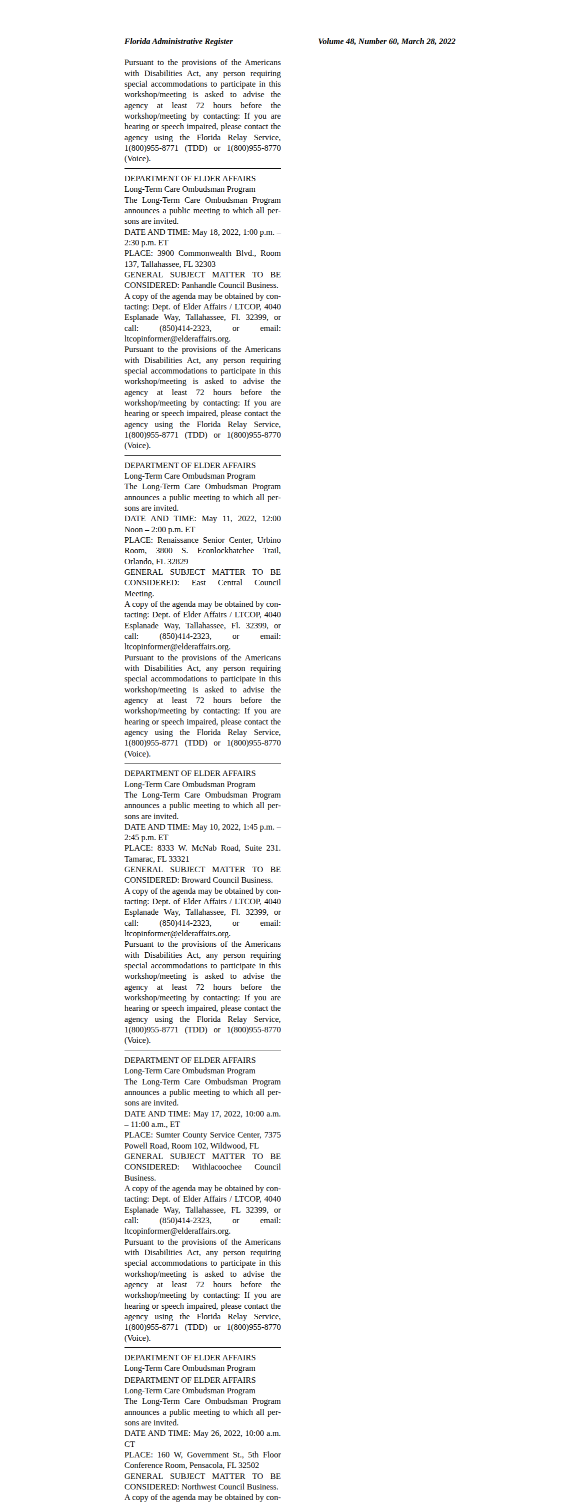Florida Administrative Register
Volume 48, Number 60, March 28, 2022
Pursuant to the provisions of the Americans with Disabilities Act, any person requiring special accommodations to participate in this workshop/meeting is asked to advise the agency at least 72 hours before the workshop/meeting by contacting: If you are hearing or speech impaired, please contact the agency using the Florida Relay Service, 1(800)955-8771 (TDD) or 1(800)955-8770 (Voice).
DEPARTMENT OF ELDER AFFAIRS
Long-Term Care Ombudsman Program
The Long-Term Care Ombudsman Program announces a public meeting to which all persons are invited.
DATE AND TIME: May 18, 2022, 1:00 p.m. – 2:30 p.m. ET
PLACE: 3900 Commonwealth Blvd., Room 137, Tallahassee, FL 32303
GENERAL SUBJECT MATTER TO BE CONSIDERED: Panhandle Council Business.
A copy of the agenda may be obtained by contacting: Dept. of Elder Affairs / LTCOP, 4040 Esplanade Way, Tallahassee, Fl. 32399, or call: (850)414-2323, or email: ltcopinformer@elderaffairs.org.
Pursuant to the provisions of the Americans with Disabilities Act, any person requiring special accommodations to participate in this workshop/meeting is asked to advise the agency at least 72 hours before the workshop/meeting by contacting: If you are hearing or speech impaired, please contact the agency using the Florida Relay Service, 1(800)955-8771 (TDD) or 1(800)955-8770 (Voice).
DEPARTMENT OF ELDER AFFAIRS
Long-Term Care Ombudsman Program
The Long-Term Care Ombudsman Program announces a public meeting to which all persons are invited.
DATE AND TIME: May 11, 2022, 12:00 Noon – 2:00 p.m. ET
PLACE: Renaissance Senior Center, Urbino Room, 3800 S. Econlockhatchee Trail, Orlando, FL 32829
GENERAL SUBJECT MATTER TO BE CONSIDERED: East Central Council Meeting.
A copy of the agenda may be obtained by contacting: Dept. of Elder Affairs / LTCOP, 4040 Esplanade Way, Tallahassee, Fl. 32399, or call: (850)414-2323, or email: ltcopinformer@elderaffairs.org.
Pursuant to the provisions of the Americans with Disabilities Act, any person requiring special accommodations to participate in this workshop/meeting is asked to advise the agency at least 72 hours before the workshop/meeting by contacting: If you are hearing or speech impaired, please contact the agency using the Florida Relay Service, 1(800)955-8771 (TDD) or 1(800)955-8770 (Voice).
DEPARTMENT OF ELDER AFFAIRS
Long-Term Care Ombudsman Program
The Long-Term Care Ombudsman Program announces a public meeting to which all persons are invited.
DATE AND TIME: May 10, 2022, 1:45 p.m. – 2:45 p.m. ET
PLACE: 8333 W. McNab Road, Suite 231. Tamarac, FL 33321
GENERAL SUBJECT MATTER TO BE CONSIDERED: Broward Council Business.
A copy of the agenda may be obtained by contacting: Dept. of Elder Affairs / LTCOP, 4040 Esplanade Way, Tallahassee, Fl. 32399, or call: (850)414-2323, or email: ltcopinformer@elderaffairs.org.
Pursuant to the provisions of the Americans with Disabilities Act, any person requiring special accommodations to participate in this workshop/meeting is asked to advise the agency at least 72 hours before the workshop/meeting by contacting: If you are hearing or speech impaired, please contact the agency using the Florida Relay Service, 1(800)955-8771 (TDD) or 1(800)955-8770 (Voice).
DEPARTMENT OF ELDER AFFAIRS
Long-Term Care Ombudsman Program
The Long-Term Care Ombudsman Program announces a public meeting to which all persons are invited.
DATE AND TIME: May 17, 2022, 10:00 a.m. – 11:00 a.m., ET
PLACE: Sumter County Service Center, 7375 Powell Road, Room 102, Wildwood, FL
GENERAL SUBJECT MATTER TO BE CONSIDERED: Withlacoochee Council Business.
A copy of the agenda may be obtained by contacting: Dept. of Elder Affairs / LTCOP, 4040 Esplanade Way, Tallahassee, FL 32399, or call: (850)414-2323, or email: ltcopinformer@elderaffairs.org.
Pursuant to the provisions of the Americans with Disabilities Act, any person requiring special accommodations to participate in this workshop/meeting is asked to advise the agency at least 72 hours before the workshop/meeting by contacting: If you are hearing or speech impaired, please contact the agency using the Florida Relay Service, 1(800)955-8771 (TDD) or 1(800)955-8770 (Voice).
DEPARTMENT OF ELDER AFFAIRS
Long-Term Care Ombudsman Program
DEPARTMENT OF ELDER AFFAIRS
Long-Term Care Ombudsman Program
The Long-Term Care Ombudsman Program announces a public meeting to which all persons are invited.
DATE AND TIME: May 26, 2022, 10:00 a.m. CT
PLACE: 160 W, Government St., 5th Floor Conference Room, Pensacola, FL 32502
GENERAL SUBJECT MATTER TO BE CONSIDERED: Northwest Council Business.
A copy of the agenda may be obtained by contacting: Dept of Elder Affairs / LTCOP, 4040 Esplanade Way, Tallahassee, Fl. 32399, or call: (850)414-2323, or email: ltcopinformer@elderaffairs.org.
1142